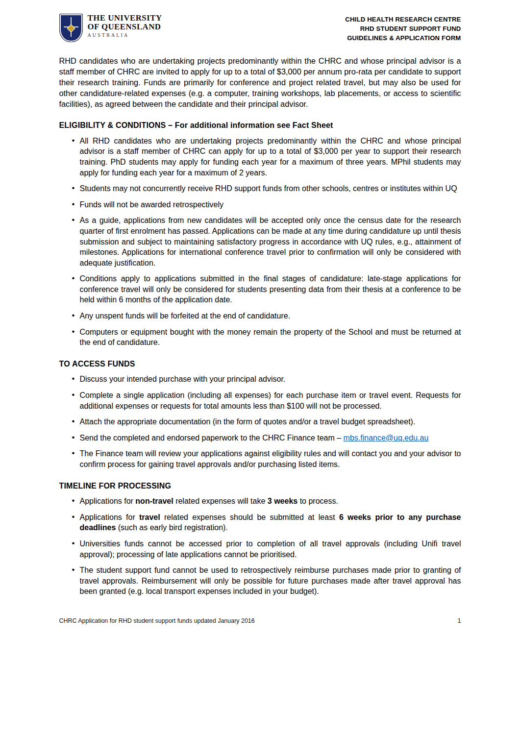The University Of Queensland Australia
Child Health Research Centre
RHD Student Support Fund
Guidelines & Application Form
RHD candidates who are undertaking projects predominantly within the CHRC and whose principal advisor is a staff member of CHRC are invited to apply for up to a total of $3,000 per annum pro-rata per candidate to support their research training. Funds are primarily for conference and project related travel, but may also be used for other candidature-related expenses (e.g. a computer, training workshops, lab placements, or access to scientific facilities), as agreed between the candidate and their principal advisor.
ELIGIBILITY & CONDITIONS – For additional information see Fact Sheet
All RHD candidates who are undertaking projects predominantly within the CHRC and whose principal advisor is a staff member of CHRC can apply for up to a total of $3,000 per year to support their research training. PhD students may apply for funding each year for a maximum of three years. MPhil students may apply for funding each year for a maximum of 2 years.
Students may not concurrently receive RHD support funds from other schools, centres or institutes within UQ
Funds will not be awarded retrospectively
As a guide, applications from new candidates will be accepted only once the census date for the research quarter of first enrolment has passed. Applications can be made at any time during candidature up until thesis submission and subject to maintaining satisfactory progress in accordance with UQ rules, e.g., attainment of milestones. Applications for international conference travel prior to confirmation will only be considered with adequate justification.
Conditions apply to applications submitted in the final stages of candidature: late-stage applications for conference travel will only be considered for students presenting data from their thesis at a conference to be held within 6 months of the application date.
Any unspent funds will be forfeited at the end of candidature.
Computers or equipment bought with the money remain the property of the School and must be returned at the end of candidature.
TO ACCESS FUNDS
Discuss your intended purchase with your principal advisor.
Complete a single application (including all expenses) for each purchase item or travel event. Requests for additional expenses or requests for total amounts less than $100 will not be processed.
Attach the appropriate documentation (in the form of quotes and/or a travel budget spreadsheet).
Send the completed and endorsed paperwork to the CHRC Finance team – mbs.finance@uq.edu.au
The Finance team will review your applications against eligibility rules and will contact you and your advisor to confirm process for gaining travel approvals and/or purchasing listed items.
TIMELINE FOR PROCESSING
Applications for non-travel related expenses will take 3 weeks to process.
Applications for travel related expenses should be submitted at least 6 weeks prior to any purchase deadlines (such as early bird registration).
Universities funds cannot be accessed prior to completion of all travel approvals (including Unifi travel approval); processing of late applications cannot be prioritised.
The student support fund cannot be used to retrospectively reimburse purchases made prior to granting of travel approvals. Reimbursement will only be possible for future purchases made after travel approval has been granted (e.g. local transport expenses included in your budget).
CHRC Application for RHD student support funds updated January 2016 1